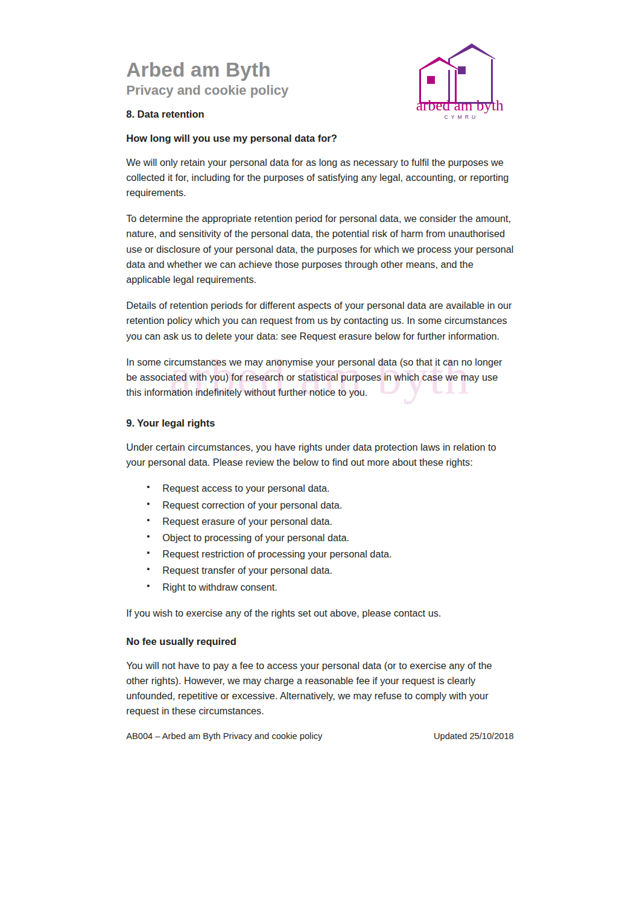Arbed am Byth
Privacy and cookie policy
arbed am byth CYMRU
arbed am byth
8. Data retention
How long will you use my personal data for?
We will only retain your personal data for as long as necessary to fulfil the purposes we collected it for, including for the purposes of satisfying any legal, accounting, or reporting requirements.
To determine the appropriate retention period for personal data, we consider the amount, nature, and sensitivity of the personal data, the potential risk of harm from unauthorised use or disclosure of your personal data, the purposes for which we process your personal data and whether we can achieve those purposes through other means, and the applicable legal requirements.
Details of retention periods for different aspects of your personal data are available in our retention policy which you can request from us by contacting us. In some circumstances you can ask us to delete your data: see Request erasure below for further information.
In some circumstances we may anonymise your personal data (so that it can no longer be associated with you) for research or statistical purposes in which case we may use this information indefinitely without further notice to you.
9. Your legal rights
Under certain circumstances, you have rights under data protection laws in relation to your personal data. Please review the below to find out more about these rights:
Request access to your personal data.
Request correction of your personal data.
Request erasure of your personal data.
Object to processing of your personal data.
Request restriction of processing your personal data.
Request transfer of your personal data.
Right to withdraw consent.
If you wish to exercise any of the rights set out above, please contact us.
No fee usually required
You will not have to pay a fee to access your personal data (or to exercise any of the other rights). However, we may charge a reasonable fee if your request is clearly unfounded, repetitive or excessive. Alternatively, we may refuse to comply with your request in these circumstances.
AB004 – Arbed am Byth Privacy and cookie policy Updated 25/10/2018